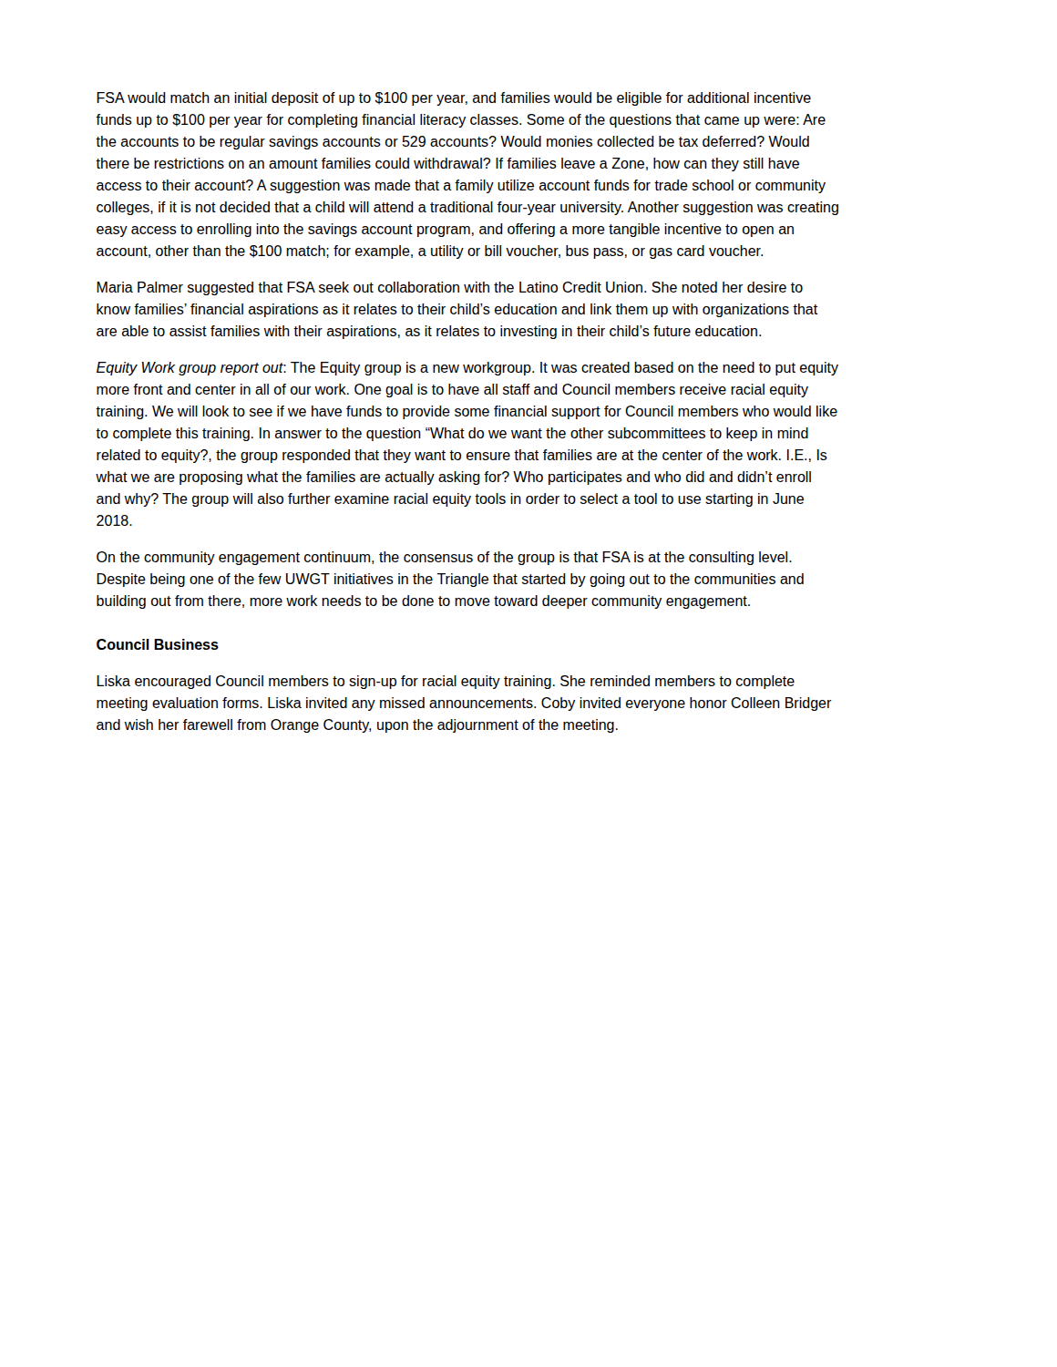FSA would match an initial deposit of up to $100 per year, and families would be eligible for additional incentive funds up to $100 per year for completing financial literacy classes. Some of the questions that came up were: Are the accounts to be regular savings accounts or 529 accounts? Would monies collected be tax deferred? Would there be restrictions on an amount families could withdrawal? If families leave a Zone, how can they still have access to their account? A suggestion was made that a family utilize account funds for trade school or community colleges, if it is not decided that a child will attend a traditional four-year university. Another suggestion was creating easy access to enrolling into the savings account program, and offering a more tangible incentive to open an account, other than the $100 match; for example, a utility or bill voucher, bus pass, or gas card voucher.
Maria Palmer suggested that FSA seek out collaboration with the Latino Credit Union. She noted her desire to know families’ financial aspirations as it relates to their child’s education and link them up with organizations that are able to assist families with their aspirations, as it relates to investing in their child’s future education.
Equity Work group report out: The Equity group is a new workgroup. It was created based on the need to put equity more front and center in all of our work. One goal is to have all staff and Council members receive racial equity training. We will look to see if we have funds to provide some financial support for Council members who would like to complete this training. In answer to the question “What do we want the other subcommittees to keep in mind related to equity?, the group responded that they want to ensure that families are at the center of the work. I.E., Is what we are proposing what the families are actually asking for? Who participates and who did and didn’t enroll and why? The group will also further examine racial equity tools in order to select a tool to use starting in June 2018.
On the community engagement continuum, the consensus of the group is that FSA is at the consulting level. Despite being one of the few UWGT initiatives in the Triangle that started by going out to the communities and building out from there, more work needs to be done to move toward deeper community engagement.
Council Business
Liska encouraged Council members to sign-up for racial equity training. She reminded members to complete meeting evaluation forms. Liska invited any missed announcements. Coby invited everyone honor Colleen Bridger and wish her farewell from Orange County, upon the adjournment of the meeting.